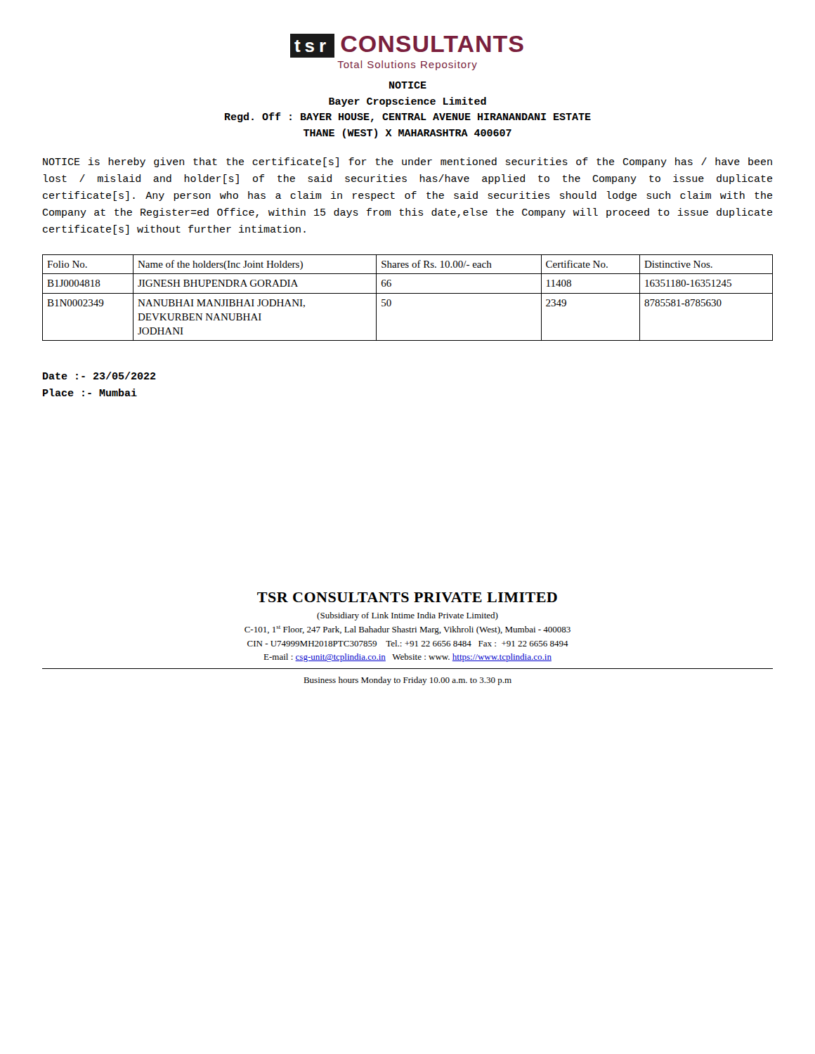tsr CONSULTANTS
Total Solutions Repository
NOTICE
Bayer Cropscience Limited
Regd. Off : BAYER HOUSE, CENTRAL AVENUE HIRANANDANI ESTATE
THANE (WEST) X MAHARASHTRA 400607
NOTICE is hereby given that the certificate[s] for the under mentioned securities of the Company has / have been lost / mislaid and holder[s] of the said securities has/have applied to the Company to issue duplicate certificate[s]. Any person who has a claim in respect of the said securities should lodge such claim with the Company at the Register=ed Office, within 15 days from this date,else the Company will proceed to issue duplicate certificate[s] without further intimation.
| Folio No. | Name of the holders(Inc Joint Holders) | Shares of Rs. 10.00/- each | Certificate No. | Distinctive Nos. |
| --- | --- | --- | --- | --- |
| B1J0004818 | JIGNESH BHUPENDRA GORADIA | 66 | 11408 | 16351180-16351245 |
| B1N0002349 | NANUBHAI MANJIBHAI JODHANI, DEVKURBEN NANUBHAI JODHANI | 50 | 2349 | 8785581-8785630 |
Date :- 23/05/2022
Place :- Mumbai
TSR CONSULTANTS PRIVATE LIMITED
(Subsidiary of Link Intime India Private Limited)
C-101, 1st Floor, 247 Park, Lal Bahadur Shastri Marg, Vikhroli (West), Mumbai - 400083
CIN - U74999MH2018PTC307859 Tel.: +91 22 6656 8484 Fax : +91 22 6656 8494
E-mail : csg-unit@tcplindia.co.in Website : www. https://www.tcplindia.co.in
Business hours Monday to Friday 10.00 a.m. to 3.30 p.m